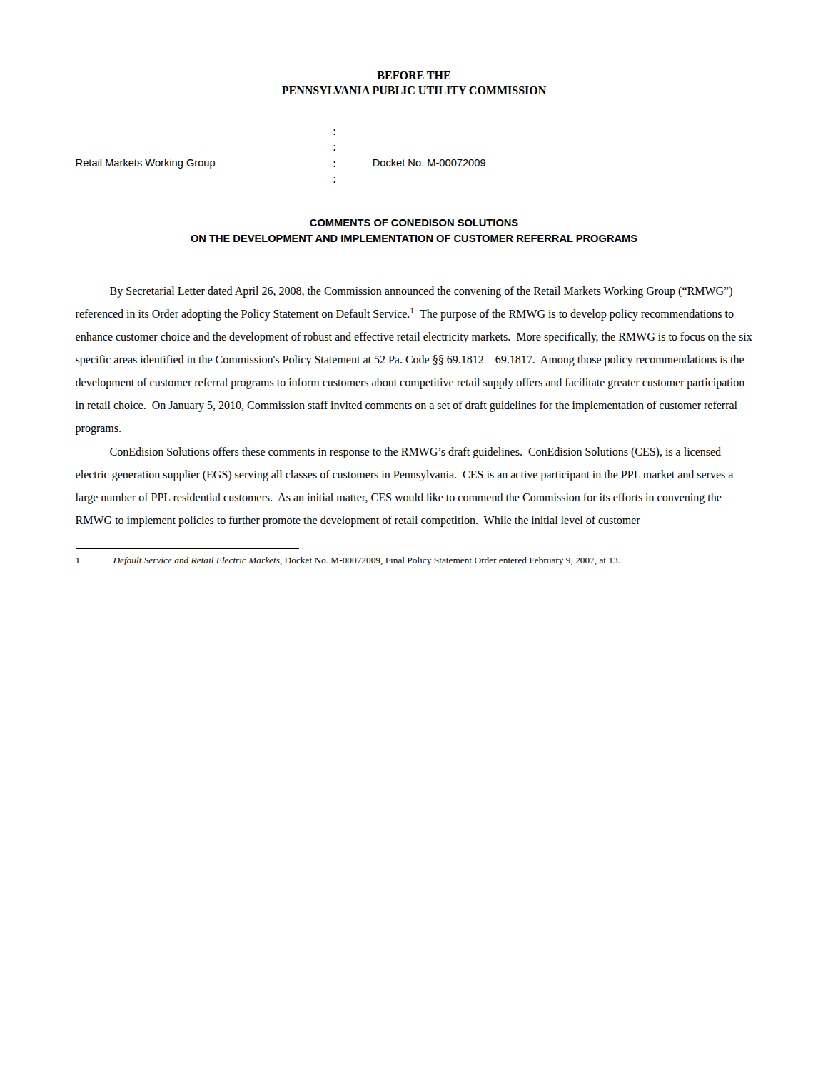BEFORE THE
PENNSYLVANIA PUBLIC UTILITY COMMISSION
| | : | |
| | : | |
| Retail Markets Working Group | : | Docket No. M-00072009 |
| | : | |
COMMENTS OF CONEDISON SOLUTIONS
ON THE DEVELOPMENT AND IMPLEMENTATION OF CUSTOMER REFERRAL PROGRAMS
By Secretarial Letter dated April 26, 2008, the Commission announced the convening of the Retail Markets Working Group (“RMWG”) referenced in its Order adopting the Policy Statement on Default Service.1 The purpose of the RMWG is to develop policy recommendations to enhance customer choice and the development of robust and effective retail electricity markets. More specifically, the RMWG is to focus on the six specific areas identified in the Commission's Policy Statement at 52 Pa. Code §§ 69.1812 – 69.1817. Among those policy recommendations is the development of customer referral programs to inform customers about competitive retail supply offers and facilitate greater customer participation in retail choice. On January 5, 2010, Commission staff invited comments on a set of draft guidelines for the implementation of customer referral programs.
ConEdision Solutions offers these comments in response to the RMWG’s draft guidelines. ConEdision Solutions (CES), is a licensed electric generation supplier (EGS) serving all classes of customers in Pennsylvania. CES is an active participant in the PPL market and serves a large number of PPL residential customers. As an initial matter, CES would like to commend the Commission for its efforts in convening the RMWG to implement policies to further promote the development of retail competition. While the initial level of customer
1 Default Service and Retail Electric Markets, Docket No. M-00072009, Final Policy Statement Order entered February 9, 2007, at 13.